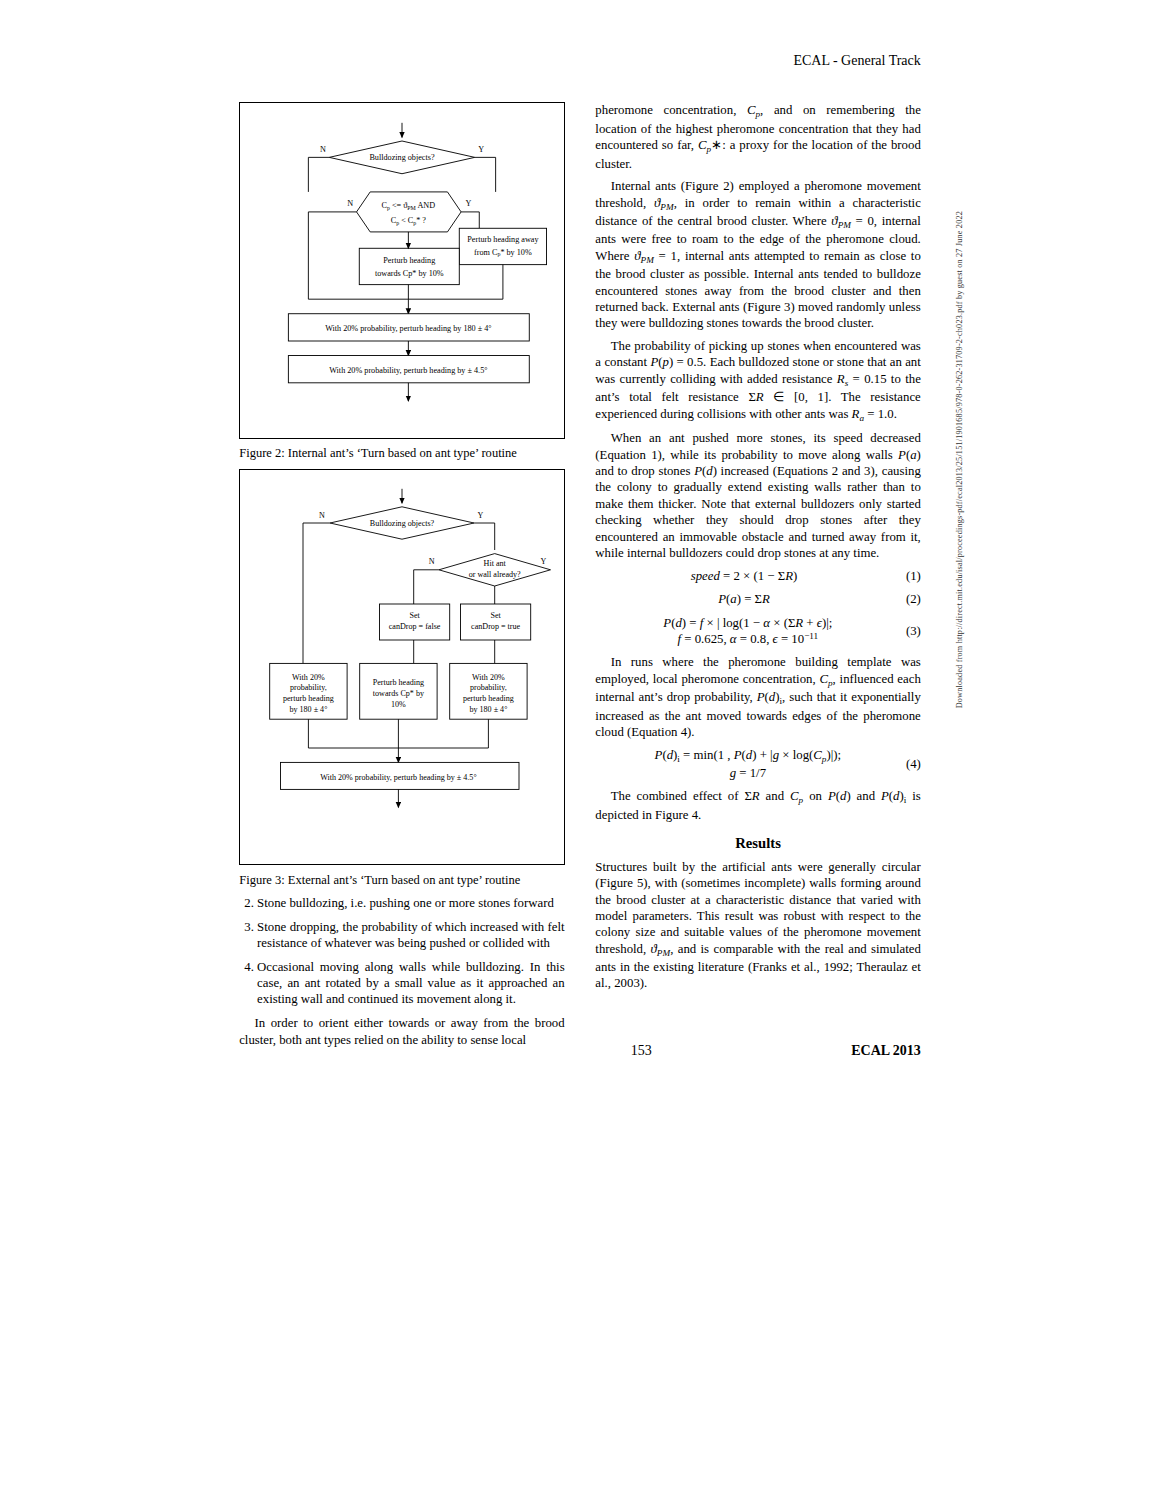ECAL - General Track
Downloaded from http://direct.mit.edu/isal/proceedings-pdf/ecal2013/25/151/1901685/978-0-262-31709-2-ch023.pdf by guest on 27 June 2022
Bulldozing objects? N Y Cp <= ϑPM AND Cp < Cp* ? N Y Perturb heading away from Cp* by 10% Perturb heading towards Cp* by 10% With 20% probability, perturb heading by 180 ± 4° With 20% probability, perturb heading by ± 4.5°
Figure 2: Internal ant’s ‘Turn based on ant type’ routine
Bulldozing objects? N Y Hit ant or wall already? N Y Set canDrop = false Set canDrop = true With 20% probability, perturb heading by 180 ± 4° Perturb heading towards Cp* by 10% With 20% probability, perturb heading by 180 ± 4° With 20% probability, perturb heading by ± 4.5°
Figure 3: External ant’s ‘Turn based on ant type’ routine
Stone bulldozing, i.e. pushing one or more stones forward
Stone dropping, the probability of which increased with felt resistance of whatever was being pushed or collided with
Occasional moving along walls while bulldozing. In this case, an ant rotated by a small value as it approached an existing wall and continued its movement along it.
In order to orient either towards or away from the brood cluster, both ant types relied on the ability to sense local
pheromone concentration, Cp, and on remembering the location of the highest pheromone concentration that they had encountered so far, Cp∗: a proxy for the location of the brood cluster.
Internal ants (Figure 2) employed a pheromone movement threshold, ϑPM, in order to remain within a characteristic distance of the central brood cluster. Where ϑPM = 0, internal ants were free to roam to the edge of the pheromone cloud. Where ϑPM = 1, internal ants attempted to remain as close to the brood cluster as possible. Internal ants tended to bulldoze encountered stones away from the brood cluster and then returned back. External ants (Figure 3) moved randomly unless they were bulldozing stones towards the brood cluster.
The probability of picking up stones when encountered was a constant P(p) = 0.5. Each bulldozed stone or stone that an ant was currently colliding with added resistance Rs = 0.15 to the ant’s total felt resistance ΣR ∈ [0, 1]. The resistance experienced during collisions with other ants was Ra = 1.0.
When an ant pushed more stones, its speed decreased (Equation 1), while its probability to move along walls P(a) and to drop stones P(d) increased (Equations 2 and 3), causing the colony to gradually extend existing walls rather than to make them thicker. Note that external bulldozers only started checking whether they should drop stones after they encountered an immovable obstacle and turned away from it, while internal bulldozers could drop stones at any time.
speed = 2 × (1 − ΣR)
(1)
P(a) = ΣR
(2)
P(d) = f × | log(1 − α × (ΣR + ϵ)|;
f = 0.625, α = 0.8, ϵ = 10−11
(3)
In runs where the pheromone building template was employed, local pheromone concentration, Cp, influenced each internal ant’s drop probability, P(d)i, such that it exponentially increased as the ant moved towards edges of the pheromone cloud (Equation 4).
P(d)i = min(1 , P(d) + |g × log(Cp)|);
g = 1/7
(4)
The combined effect of ΣR and Cp on P(d) and P(d)i is depicted in Figure 4.
Results
Structures built by the artificial ants were generally circular (Figure 5), with (sometimes incomplete) walls forming around the brood cluster at a characteristic distance that varied with model parameters. This result was robust with respect to the colony size and suitable values of the pheromone movement threshold, ϑPM, and is comparable with the real and simulated ants in the existing literature (Franks et al., 1992; Theraulaz et al., 2003).
153
ECAL 2013